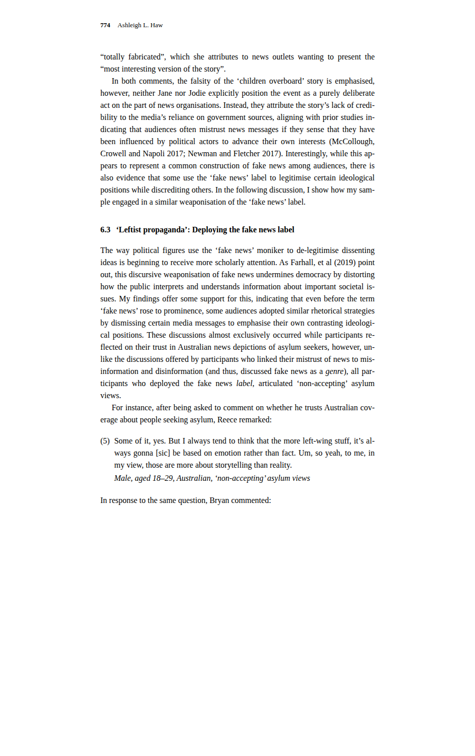774 Ashleigh L. Haw
“totally fabricated”, which she attributes to news outlets wanting to present the “most interesting version of the story”.
In both comments, the falsity of the ‘children overboard’ story is emphasised, however, neither Jane nor Jodie explicitly position the event as a purely deliberate act on the part of news organisations. Instead, they attribute the story’s lack of credibility to the media’s reliance on government sources, aligning with prior studies indicating that audiences often mistrust news messages if they sense that they have been influenced by political actors to advance their own interests (McCollough, Crowell and Napoli 2017; Newman and Fletcher 2017). Interestingly, while this appears to represent a common construction of fake news among audiences, there is also evidence that some use the ‘fake news’ label to legitimise certain ideological positions while discrediting others. In the following discussion, I show how my sample engaged in a similar weaponisation of the ‘fake news’ label.
6.3‘Leftist propaganda’: Deploying the fake news label
The way political figures use the ‘fake news’ moniker to de-legitimise dissenting ideas is beginning to receive more scholarly attention. As Farhall, et al (2019) point out, this discursive weaponisation of fake news undermines democracy by distorting how the public interprets and understands information about important societal issues. My findings offer some support for this, indicating that even before the term ‘fake news’ rose to prominence, some audiences adopted similar rhetorical strategies by dismissing certain media messages to emphasise their own contrasting ideological positions. These discussions almost exclusively occurred while participants reflected on their trust in Australian news depictions of asylum seekers, however, unlike the discussions offered by participants who linked their mistrust of news to misinformation and disinformation (and thus, discussed fake news as a genre), all participants who deployed the fake news label, articulated ‘non-accepting’ asylum views.
For instance, after being asked to comment on whether he trusts Australian coverage about people seeking asylum, Reece remarked:
(5) Some of it, yes. But I always tend to think that the more left-wing stuff, it’s always gonna [sic] be based on emotion rather than fact. Um, so yeah, to me, in my view, those are more about storytelling than reality. Male, aged 18–29, Australian, ‘non-accepting’ asylum views
In response to the same question, Bryan commented: